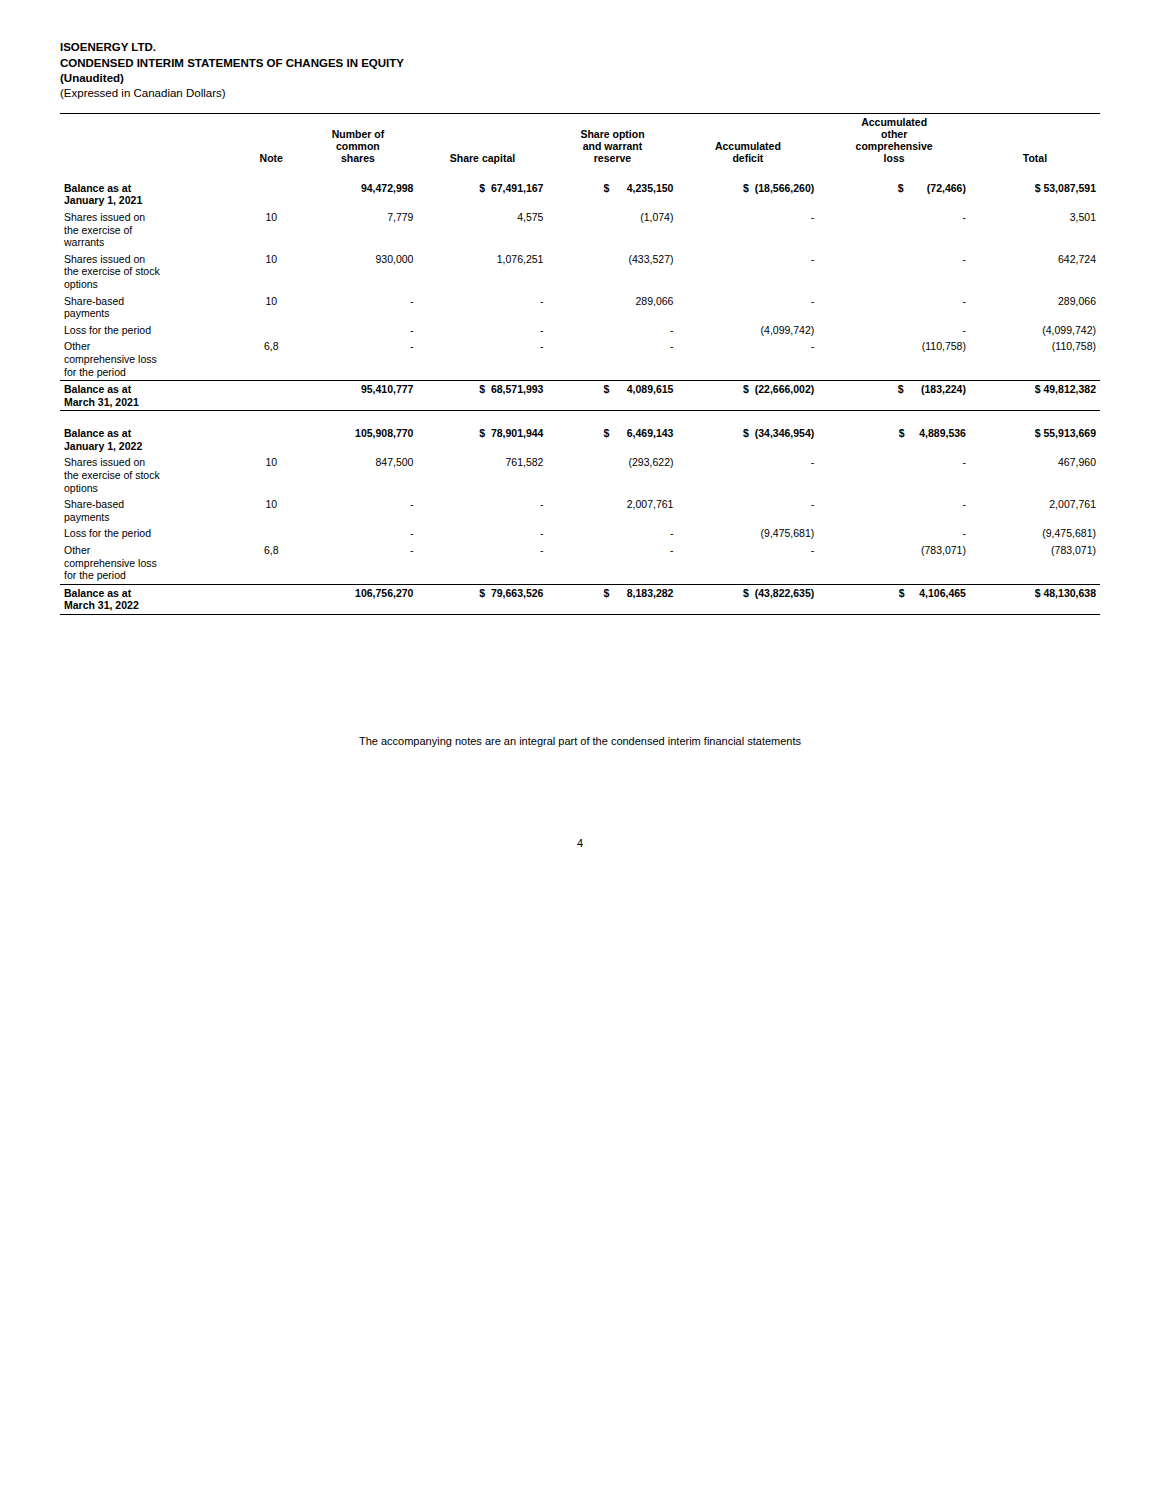ISOENERGY LTD.
CONDENSED INTERIM STATEMENTS OF CHANGES IN EQUITY
(Unaudited)
(Expressed in Canadian Dollars)
| | Note | Number of common shares | Share capital | Share option and warrant reserve | Accumulated deficit | Accumulated other comprehensive loss | Total |
| --- | --- | --- | --- | --- | --- | --- | --- |
| Balance as at January 1, 2021 | | 94,472,998 | $ 67,491,167 | $ 4,235,150 | $ (18,566,260) | $ (72,466) | $ 53,087,591 |
| Shares issued on the exercise of warrants | 10 | 7,779 | 4,575 | (1,074) | - | - | 3,501 |
| Shares issued on the exercise of stock options | 10 | 930,000 | 1,076,251 | (433,527) | - | - | 642,724 |
| Share-based payments | 10 | - | - | 289,066 | - | - | 289,066 |
| Loss for the period | | - | - | - | (4,099,742) | - | (4,099,742) |
| Other comprehensive loss for the period | 6,8 | - | - | - | - | (110,758) | (110,758) |
| Balance as at March 31, 2021 | | 95,410,777 | $ 68,571,993 | $ 4,089,615 | $ (22,666,002) | $ (183,224) | $ 49,812,382 |
| Balance as at January 1, 2022 | | 105,908,770 | $ 78,901,944 | $ 6,469,143 | $ (34,346,954) | $ 4,889,536 | $ 55,913,669 |
| Shares issued on the exercise of stock options | 10 | 847,500 | 761,582 | (293,622) | - | - | 467,960 |
| Share-based payments | 10 | - | - | 2,007,761 | - | - | 2,007,761 |
| Loss for the period | | - | - | - | (9,475,681) | - | (9,475,681) |
| Other comprehensive loss for the period | 6,8 | - | - | - | - | (783,071) | (783,071) |
| Balance as at March 31, 2022 | | 106,756,270 | $ 79,663,526 | $ 8,183,282 | $ (43,822,635) | $ 4,106,465 | $ 48,130,638 |
The accompanying notes are an integral part of the condensed interim financial statements
4